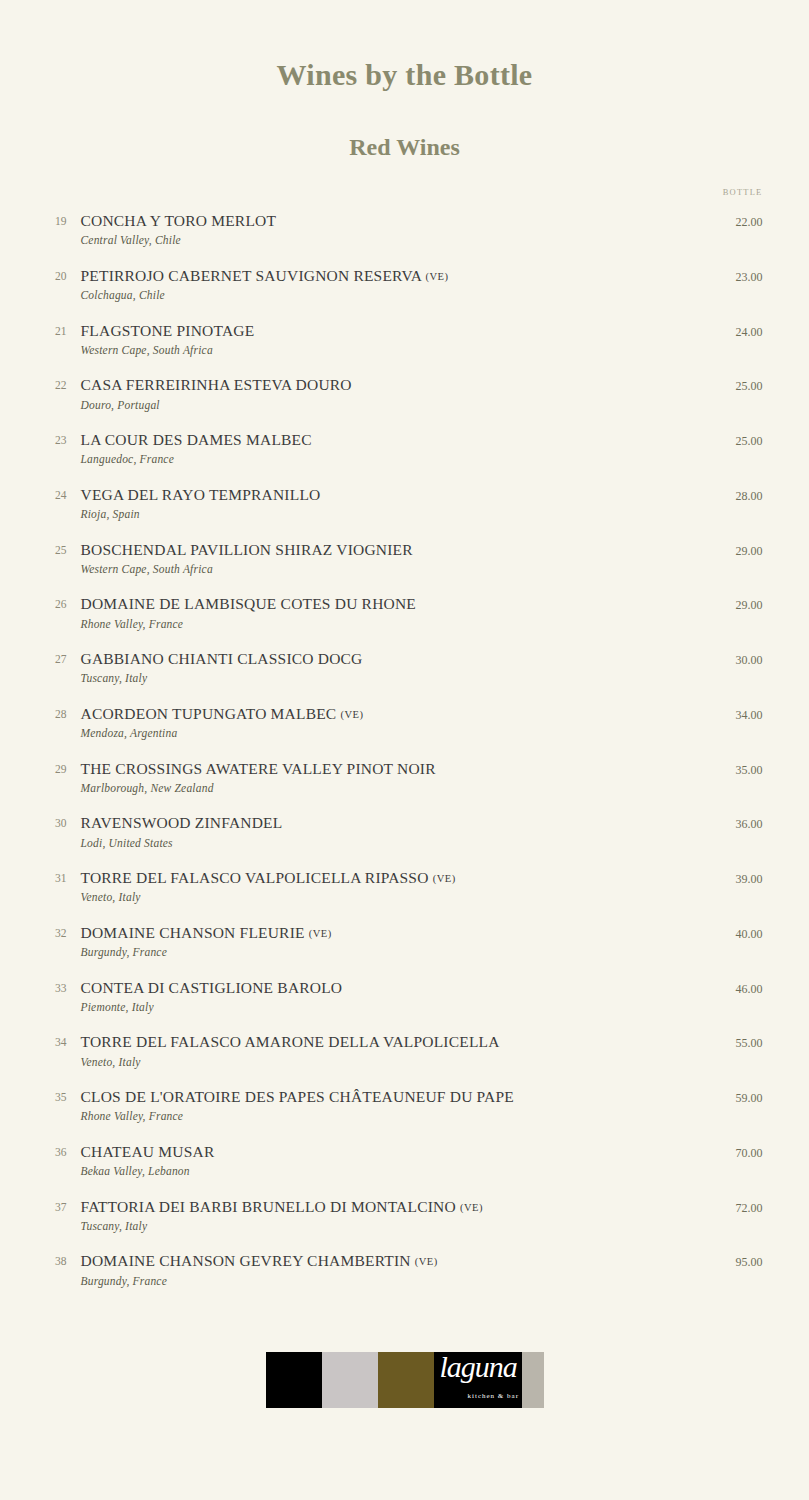Wines by the Bottle
Red Wines
Bottle
19 CONCHA Y TORO MERLOT Central Valley, Chile 22.00
20 PETIRROJO CABERNET SAUVIGNON RESERVA (VE) Colchagua, Chile 23.00
21 FLAGSTONE PINOTAGE Western Cape, South Africa 24.00
22 CASA FERREIRINHA ESTEVA DOURO Douro, Portugal 25.00
23 LA COUR DES DAMES MALBEC Languedoc, France 25.00
24 VEGA DEL RAYO TEMPRANILLO Rioja, Spain 28.00
25 BOSCHENDAL PAVILLION SHIRAZ VIOGNIER Western Cape, South Africa 29.00
26 DOMAINE DE LAMBISQUE COTES DU RHONE Rhone Valley, France 29.00
27 GABBIANO CHIANTI CLASSICO DOCG Tuscany, Italy 30.00
28 ACORDEON TUPUNGATO MALBEC (VE) Mendoza, Argentina 34.00
29 THE CROSSINGS AWATERE VALLEY PINOT NOIR Marlborough, New Zealand 35.00
30 RAVENSWOOD ZINFANDEL Lodi, United States 36.00
31 TORRE DEL FALASCO VALPOLICELLA RIPASSO (VE) Veneto, Italy 39.00
32 DOMAINE CHANSON FLEURIE (VE) Burgundy, France 40.00
33 CONTEA DI CASTIGLIONE BAROLO Piemonte, Italy 46.00
34 TORRE DEL FALASCO AMARONE DELLA VALPOLICELLA Veneto, Italy 55.00
35 CLOS DE L'ORATOIRE DES PAPES CHÂTEAUNEUF DU PAPE Rhone Valley, France 59.00
36 CHATEAU MUSAR Bekaa Valley, Lebanon 70.00
37 FATTORIA DEI BARBI BRUNELLO DI MONTALCINO (VE) Tuscany, Italy 72.00
38 DOMAINE CHANSON GEVREY CHAMBERTIN (VE) Burgundy, France 95.00
laguna kitchen & bar